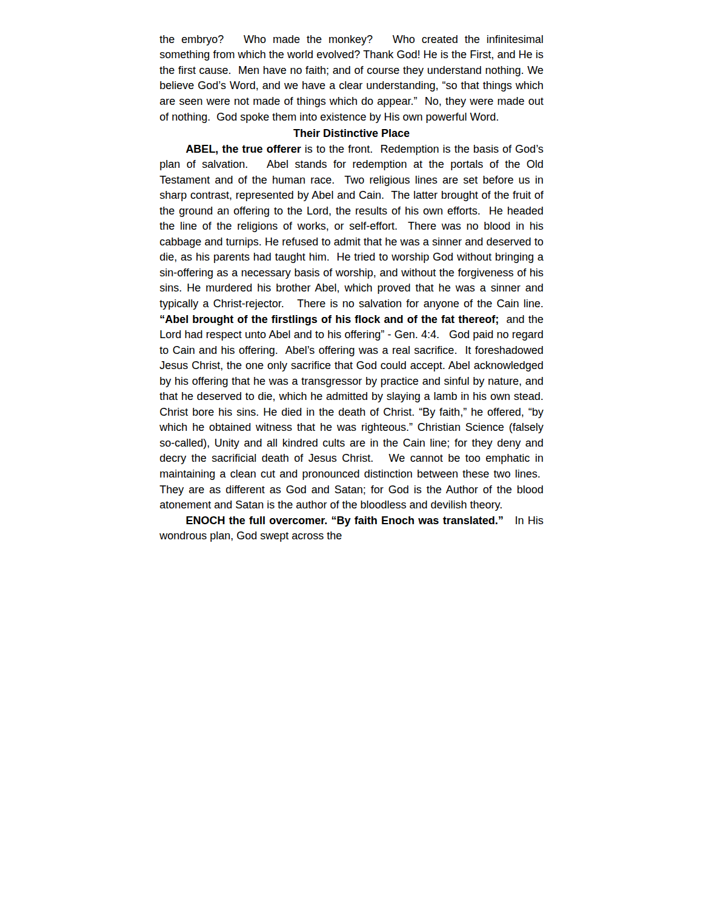the embryo? Who made the monkey? Who created the infinitesimal something from which the world evolved? Thank God! He is the First, and He is the first cause. Men have no faith; and of course they understand nothing. We believe God’s Word, and we have a clear understanding, “so that things which are seen were not made of things which do appear.” No, they were made out of nothing. God spoke them into existence by His own powerful Word.
Their Distinctive Place
ABEL, the true offerer is to the front. Redemption is the basis of God’s plan of salvation. Abel stands for redemption at the portals of the Old Testament and of the human race. Two religious lines are set before us in sharp contrast, represented by Abel and Cain. The latter brought of the fruit of the ground an offering to the Lord, the results of his own efforts. He headed the line of the religions of works, or self-effort. There was no blood in his cabbage and turnips. He refused to admit that he was a sinner and deserved to die, as his parents had taught him. He tried to worship God without bringing a sin-offering as a necessary basis of worship, and without the forgiveness of his sins. He murdered his brother Abel, which proved that he was a sinner and typically a Christ-rejector. There is no salvation for anyone of the Cain line. “Abel brought of the firstlings of his flock and of the fat thereof; and the Lord had respect unto Abel and to his offering” - Gen. 4:4. God paid no regard to Cain and his offering. Abel’s offering was a real sacrifice. It foreshadowed Jesus Christ, the one only sacrifice that God could accept. Abel acknowledged by his offering that he was a transgressor by practice and sinful by nature, and that he deserved to die, which he admitted by slaying a lamb in his own stead. Christ bore his sins. He died in the death of Christ. “By faith,” he offered, “by which he obtained witness that he was righteous.” Christian Science (falsely so-called), Unity and all kindred cults are in the Cain line; for they deny and decry the sacrificial death of Jesus Christ. We cannot be too emphatic in maintaining a clean cut and pronounced distinction between these two lines. They are as different as God and Satan; for God is the Author of the blood atonement and Satan is the author of the bloodless and devilish theory.
ENOCH the full overcomer. “By faith Enoch was translated.” In His wondrous plan, God swept across the